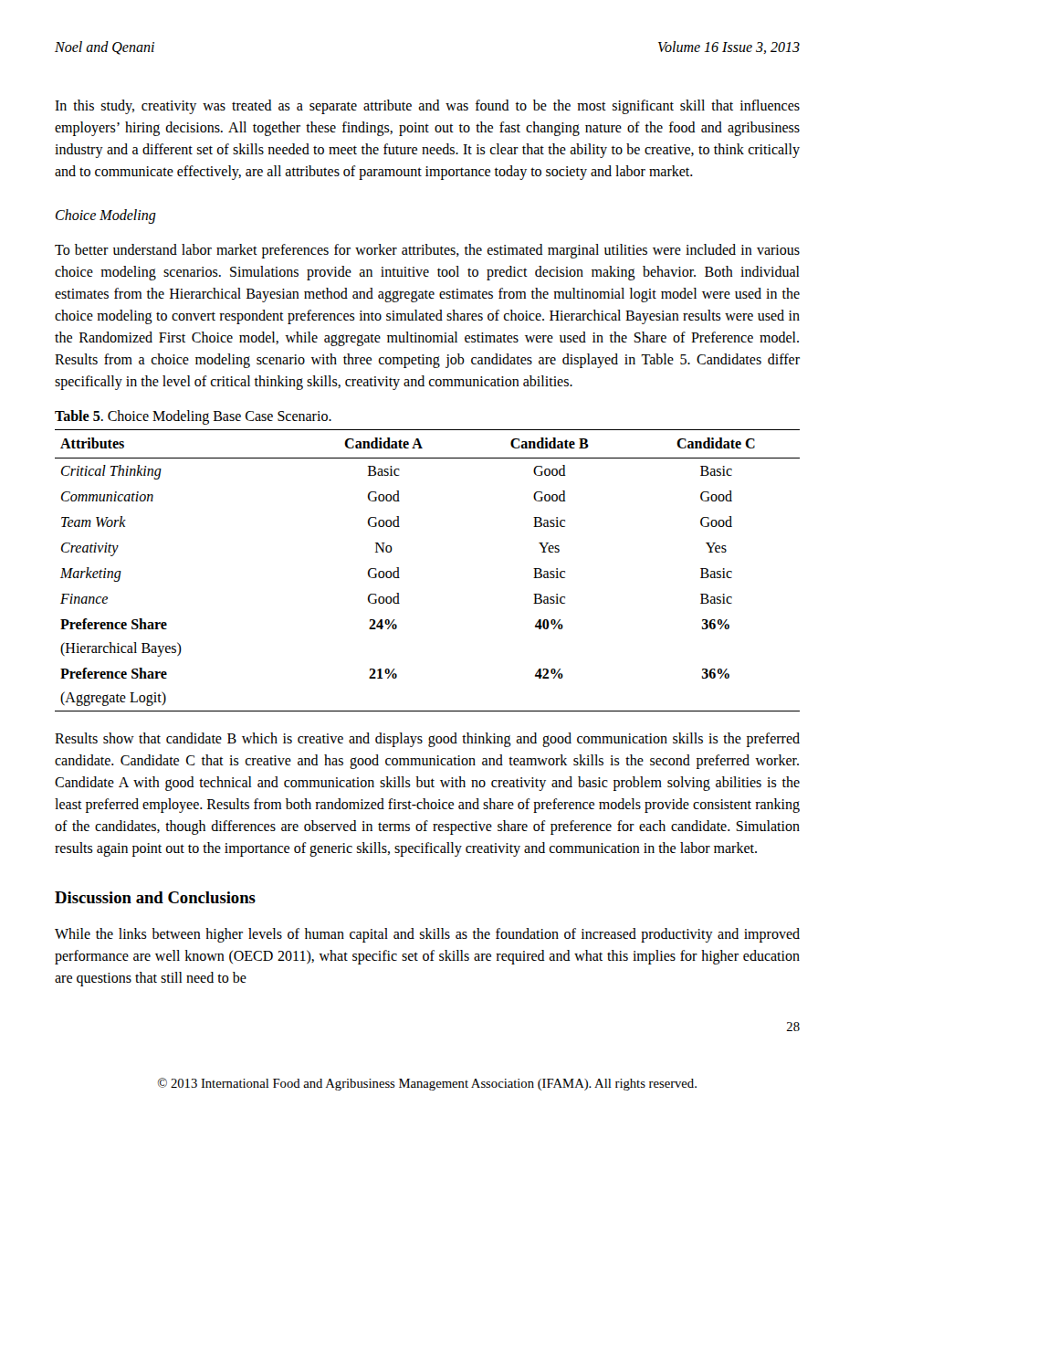Noel and Qenani
Volume 16 Issue 3, 2013
In this study, creativity was treated as a separate attribute and was found to be the most significant skill that influences employers’ hiring decisions. All together these findings, point out to the fast changing nature of the food and agribusiness industry and a different set of skills needed to meet the future needs. It is clear that the ability to be creative, to think critically and to communicate effectively, are all attributes of paramount importance today to society and labor market.
Choice Modeling
To better understand labor market preferences for worker attributes, the estimated marginal utilities were included in various choice modeling scenarios. Simulations provide an intuitive tool to predict decision making behavior. Both individual estimates from the Hierarchical Bayesian method and aggregate estimates from the multinomial logit model were used in the choice modeling to convert respondent preferences into simulated shares of choice. Hierarchical Bayesian results were used in the Randomized First Choice model, while aggregate multinomial estimates were used in the Share of Preference model. Results from a choice modeling scenario with three competing job candidates are displayed in Table 5. Candidates differ specifically in the level of critical thinking skills, creativity and communication abilities.
Table 5 . Choice Modeling Base Case Scenario.
| Attributes | Candidate A | Candidate B | Candidate C |
| --- | --- | --- | --- |
| Critical Thinking | Basic | Good | Basic |
| Communication | Good | Good | Good |
| Team Work | Good | Basic | Good |
| Creativity | No | Yes | Yes |
| Marketing | Good | Basic | Basic |
| Finance | Good | Basic | Basic |
| Preference Share | 24% | 40% | 36% |
| (Hierarchical Bayes) | | | |
| Preference Share | 21% | 42% | 36% |
| (Aggregate Logit) | | | |
Results show that candidate B which is creative and displays good thinking and good communication skills is the preferred candidate. Candidate C that is creative and has good communication and teamwork skills is the second preferred worker. Candidate A with good technical and communication skills but with no creativity and basic problem solving abilities is the least preferred employee. Results from both randomized first-choice and share of preference models provide consistent ranking of the candidates, though differences are observed in terms of respective share of preference for each candidate. Simulation results again point out to the importance of generic skills, specifically creativity and communication in the labor market.
Discussion and Conclusions
While the links between higher levels of human capital and skills as the foundation of increased productivity and improved performance are well known (OECD 2011), what specific set of skills are required and what this implies for higher education are questions that still need to be
28
© 2013 International Food and Agribusiness Management Association (IFAMA). All rights reserved.